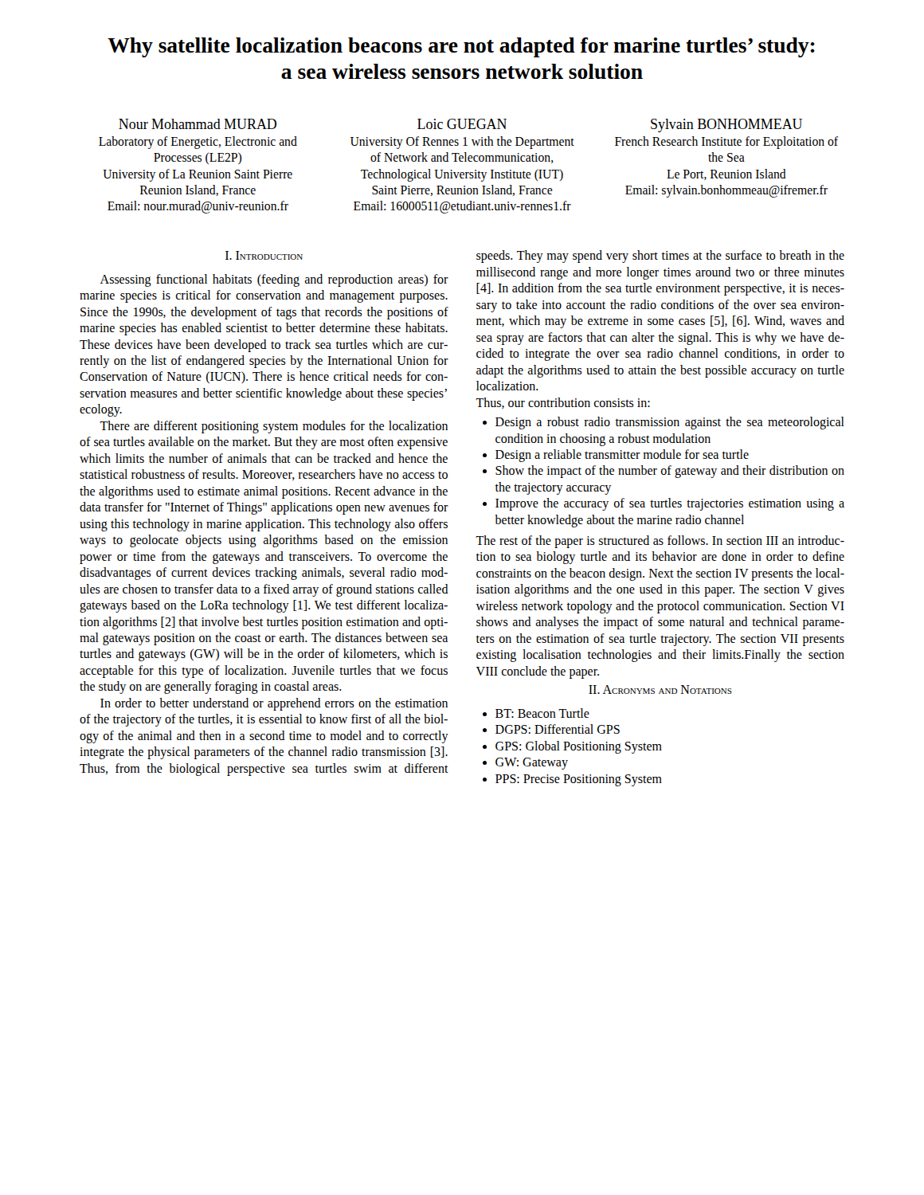Why satellite localization beacons are not adapted for marine turtles’ study: a sea wireless sensors network solution
Nour Mohammad MURAD
Laboratory of Energetic, Electronic and Processes (LE2P)
University of La Reunion Saint Pierre
Reunion Island, France
Email: nour.murad@univ-reunion.fr
Loic GUEGAN
University Of Rennes 1 with the Department of Network and Telecommunication, Technological University Institute (IUT)
Saint Pierre, Reunion Island, France
Email: 16000511@etudiant.univ-rennes1.fr
Sylvain BONHOMMEAU
French Research Institute for Exploitation of the Sea
Le Port, Reunion Island
Email: sylvain.bonhommeau@ifremer.fr
I. Introduction
Assessing functional habitats (feeding and reproduction areas) for marine species is critical for conservation and management purposes. Since the 1990s, the development of tags that records the positions of marine species has enabled scientist to better determine these habitats. These devices have been developed to track sea turtles which are currently on the list of endangered species by the International Union for Conservation of Nature (IUCN). There is hence critical needs for conservation measures and better scientific knowledge about these species’ ecology.
There are different positioning system modules for the localization of sea turtles available on the market. But they are most often expensive which limits the number of animals that can be tracked and hence the statistical robustness of results. Moreover, researchers have no access to the algorithms used to estimate animal positions. Recent advance in the data transfer for "Internet of Things" applications open new avenues for using this technology in marine application. This technology also offers ways to geolocate objects using algorithms based on the emission power or time from the gateways and transceivers. To overcome the disadvantages of current devices tracking animals, several radio modules are chosen to transfer data to a fixed array of ground stations called gateways based on the LoRa technology [1]. We test different localization algorithms [2] that involve best turtles position estimation and optimal gateways position on the coast or earth. The distances between sea turtles and gateways (GW) will be in the order of kilometers, which is acceptable for this type of localization. Juvenile turtles that we focus the study on are generally foraging in coastal areas.
In order to better understand or apprehend errors on the estimation of the trajectory of the turtles, it is essential to know first of all the biology of the animal and then in a second time to model and to correctly integrate the physical parameters of the channel radio transmission [3]. Thus, from the biological perspective sea turtles swim at different speeds. They may spend very short times at the surface to breath in the millisecond range and more longer times around two or three minutes [4]. In addition from the sea turtle environment perspective, it is necessary to take into account the radio conditions of the over sea environment, which may be extreme in some cases [5], [6]. Wind, waves and sea spray are factors that can alter the signal. This is why we have decided to integrate the over sea radio channel conditions, in order to adapt the algorithms used to attain the best possible accuracy on turtle localization.
Thus, our contribution consists in:
Design a robust radio transmission against the sea meteorological condition in choosing a robust modulation
Design a reliable transmitter module for sea turtle
Show the impact of the number of gateway and their distribution on the trajectory accuracy
Improve the accuracy of sea turtles trajectories estimation using a better knowledge about the marine radio channel
The rest of the paper is structured as follows. In section III an introduction to sea biology turtle and its behavior are done in order to define constraints on the beacon design. Next the section IV presents the localisation algorithms and the one used in this paper. The section V gives wireless network topology and the protocol communication. Section VI shows and analyses the impact of some natural and technical parameters on the estimation of sea turtle trajectory. The section VII presents existing localisation technologies and their limits.Finally the section VIII conclude the paper.
II. Acronyms and Notations
BT: Beacon Turtle
DGPS: Differential GPS
GPS: Global Positioning System
GW: Gateway
PPS: Precise Positioning System